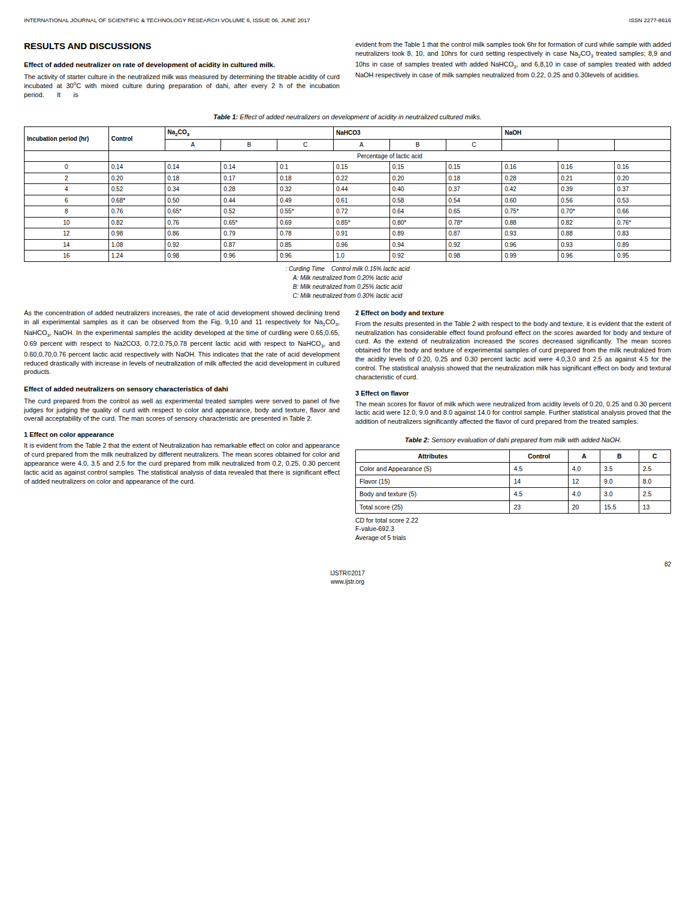INTERNATIONAL JOURNAL OF SCIENTIFIC & TECHNOLOGY RESEARCH VOLUME 6, ISSUE 06, JUNE 2017 ISSN 2277-8616
RESULTS AND DISCUSSIONS
Effect of added neutralizer on rate of development of acidity in cultured milk.
The activity of starter culture in the neutralized milk was measured by determining the titrable acidity of curd incubated at 300C with mixed culture during preparation of dahi, after every 2 h of the incubation period. It is
evident from the Table 1 that the control milk samples took 6hr for formation of curd while sample with added neutralizers took 8, 10, and 10hrs for curd setting respectively in case Na2CO3 treated samples; 8,9 and 10hs in case of samples treated with added NaHCO3, and 6,8,10 in case of samples treated with added NaOH respectively in case of milk samples neutralized from 0.22, 0.25 and 0.30levels of acidities.
Table 1: Effect of added neutralizers on development of acidity in neutralized cultured milks.
| Incubation period (hr) | Control | Na 2 CO 3 | NaHCO3 | NaOH |
| --- | --- | --- | --- | --- |
| A | B | C | A | B | C | | | |
| | Percentage of lactic acid |
| 0 | 0.14 | 0.14 | 0.14 | 0.1 | 0.15 | 0.15 | 0.15 | 0.16 | 0.16 | 0.16 |
| 2 | 0.20 | 0.18 | 0.17 | 0.18 | 0.22 | 0.20 | 0.18 | 0.28 | 0.21 | 0.20 |
| 4 | 0.52 | 0.34 | 0.28 | 0.32 | 0.44 | 0.40 | 0.37 | 0.42 | 0.39 | 0.37 |
| 6 | 0.68* | 0.50 | 0.44 | 0.49 | 0.61 | 0.58 | 0.54 | 0.60 | 0.56 | 0.53 |
| 8 | 0.76 | 0.65* | 0.52 | 0.55* | 0.72 | 0.64 | 0.65 | 0.75* | 0.70* | 0.66 |
| 10 | 0.82 | 0.76 | 0.65* | 0.69 | 0.85* | 0.80* | 0.78* | 0.88 | 0.82 | 0.76* |
| 12 | 0.98 | 0.86 | 0.79 | 0.78 | 0.91 | 0.89 | 0.87 | 0.93 | 0.88 | 0.83 |
| 14 | 1.08 | 0.92 | 0.87 | 0.85 | 0.96 | 0.94 | 0.92 | 0.96 | 0.93 | 0.89 |
| 16 | 1.24 | 0.98 | 0.96 | 0.96 | 1.0 | 0.92 | 0.98 | 0.99 | 0.96 | 0.95 |
: Curding Time Control milk 0.15% lactic acid
A: Milk neutralized from 0.20% lactic acid
B: Milk neutralized from 0.25% lactic acid
C: Milk neutralized from 0.30% lactic acid
As the concentration of added neutralizers increases, the rate of acid development showed declining trend in all experimental samples as it can be observed from the Fig. 9,10 and 11 respectively for Na2CO3, NaHCO3, NaOH. In the experimental samples the acidity developed at the time of curdling were 0.65,0.65, 0.69 percent with respect to Na2CO3, 0.72,0.75,0.78 percent lactic acid with respect to NaHCO3, and 0.60,0.70,0.76 percent lactic acid respectively with NaOH. This indicates that the rate of acid development reduced drastically with increase in levels of neutralization of milk affected the acid development in cultured products.
Effect of added neutralizers on sensory characteristics of dahi
The curd prepared from the control as well as experimental treated samples were served to panel of five judges for judging the quality of curd with respect to color and appearance, body and texture, flavor and overall acceptability of the curd. The man scores of sensory characteristic are presented in Table 2.
1 Effect on color appearance
It is evident from the Table 2 that the extent of Neutralization has remarkable effect on color and appearance of curd prepared from the milk neutralized by different neutralizers. The mean scores obtained for color and appearance were 4.0, 3.5 and 2.5 for the curd prepared from milk neutralized from 0.2, 0.25, 0.30 percent lactic acid as against control samples. The statistical analysis of data revealed that there is significant effect of added neutralizers on color and appearance of the curd.
2 Effect on body and texture
From the results presented in the Table 2 with respect to the body and texture, it is evident that the extent of neutralization has considerable effect found profound effect on the scores awarded for body and texture of curd. As the extend of neutralization increased the scores decreased significantly. The mean scores obtained for the body and texture of experimental samples of curd prepared from the milk neutralized from the acidity levels of 0.20, 0.25 and 0.30 percent lactic acid were 4.0,3.0 and 2.5 as against 4.5 for the control. The statistical analysis showed that the neutralization milk has significant effect on body and textural characteristic of curd.
3 Effect on flavor
The mean scores for flavor of milk which were neutralized from acidity levels of 0.20, 0.25 and 0.30 percent lactic acid were 12.0, 9.0 and 8.0 against 14.0 for control sample. Further statistical analysis proved that the addition of neutralizers significantly affected the flavor of curd prepared from the treated samples.
Table 2: Sensory evaluation of dahi prepared from milk with added NaOH.
| Attributes | Control | A | B | C |
| --- | --- | --- | --- | --- |
| Color and Appearance (5) | 4.5 | 4.0 | 3.5 | 2.5 |
| Flavor (15) | 14 | 12 | 9.0 | 8.0 |
| Body and texture (5) | 4.5 | 4.0 | 3.0 | 2.5 |
| Total score (25) | 23 | 20 | 15.5 | 13 |
CD for total score 2.22
F-value-692.3
Average of 5 trials
82
IJSTR©2017
www.ijstr.org